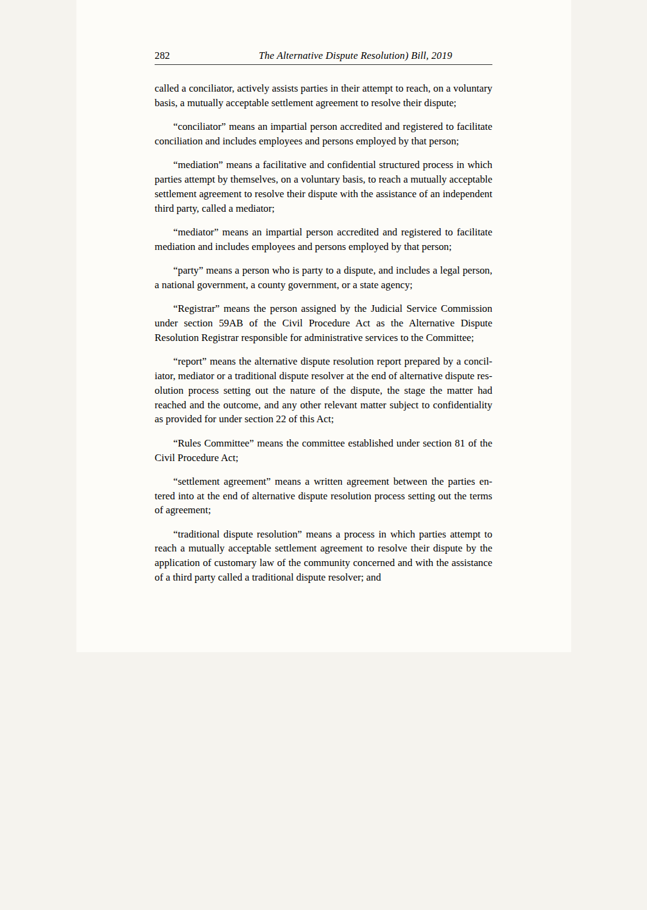282
The Alternative Dispute Resolution) Bill, 2019
called a conciliator, actively assists parties in their attempt to reach, on a voluntary basis, a mutually acceptable settlement agreement to resolve their dispute;
“conciliator” means an impartial person accredited and registered to facilitate conciliation and includes employees and persons employed by that person;
“mediation” means a facilitative and confidential structured process in which parties attempt by themselves, on a voluntary basis, to reach a mutually acceptable settlement agreement to resolve their dispute with the assistance of an independent third party, called a mediator;
“mediator” means an impartial person accredited and registered to facilitate mediation and includes employees and persons employed by that person;
“party” means a person who is party to a dispute, and includes a legal person, a national government, a county government, or a state agency;
“Registrar” means the person assigned by the Judicial Service Commission under section 59AB of the Civil Procedure Act as the Alternative Dispute Resolution Registrar responsible for administrative services to the Committee;
“report” means the alternative dispute resolution report prepared by a conciliator, mediator or a traditional dispute resolver at the end of alternative dispute resolution process setting out the nature of the dispute, the stage the matter had reached and the outcome, and any other relevant matter subject to confidentiality as provided for under section 22 of this Act;
“Rules Committee” means the committee established under section 81 of the Civil Procedure Act;
“settlement agreement” means a written agreement between the parties entered into at the end of alternative dispute resolution process setting out the terms of agreement;
“traditional dispute resolution” means a process in which parties attempt to reach a mutually acceptable settlement agreement to resolve their dispute by the application of customary law of the community concerned and with the assistance of a third party called a traditional dispute resolver; and